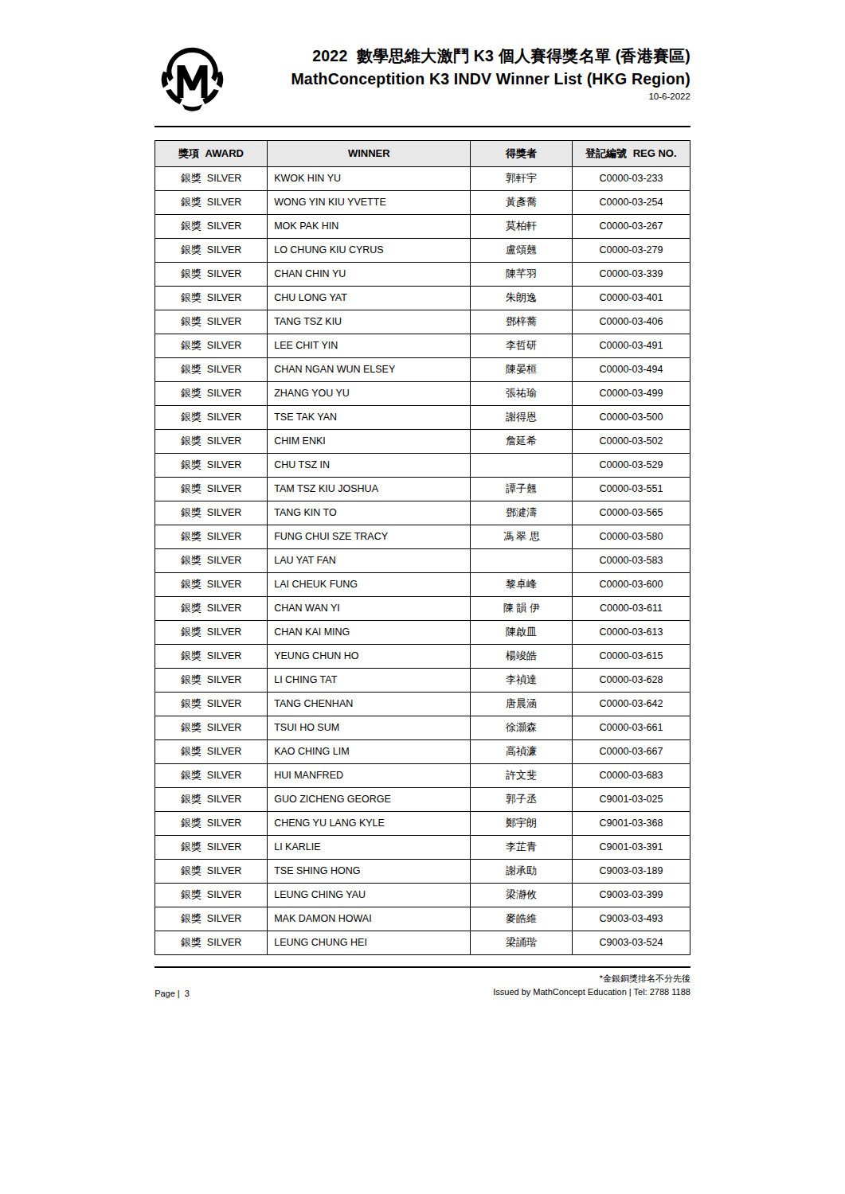2022 數學思維大激鬥 K3 個人賽得獎名單 (香港賽區)
MathConceptition K3 INDV Winner List (HKG Region)
10-6-2022
| 獎項 AWARD | WINNER | 得獎者 | 登記編號 REG NO. |
| --- | --- | --- | --- |
| 銀獎 SILVER | KWOK HIN YU | 郭軒宇 | C0000-03-233 |
| 銀獎 SILVER | WONG YIN KIU YVETTE | 黃彥喬 | C0000-03-254 |
| 銀獎 SILVER | MOK PAK HIN | 莫柏軒 | C0000-03-267 |
| 銀獎 SILVER | LO CHUNG KIU CYRUS | 盧頌翹 | C0000-03-279 |
| 銀獎 SILVER | CHAN CHIN YU | 陳芊羽 | C0000-03-339 |
| 銀獎 SILVER | CHU LONG YAT | 朱朗逸 | C0000-03-401 |
| 銀獎 SILVER | TANG TSZ KIU | 鄧梓蕎 | C0000-03-406 |
| 銀獎 SILVER | LEE CHIT YIN | 李哲研 | C0000-03-491 |
| 銀獎 SILVER | CHAN NGAN WUN ELSEY | 陳晏桓 | C0000-03-494 |
| 銀獎 SILVER | ZHANG YOU YU | 張祐瑜 | C0000-03-499 |
| 銀獎 SILVER | TSE TAK YAN | 謝得恩 | C0000-03-500 |
| 銀獎 SILVER | CHIM ENKI | 詹延希 | C0000-03-502 |
| 銀獎 SILVER | CHU TSZ IN | | C0000-03-529 |
| 銀獎 SILVER | TAM TSZ KIU JOSHUA | 譚子翹 | C0000-03-551 |
| 銀獎 SILVER | TANG KIN TO | 鄧湕濤 | C0000-03-565 |
| 銀獎 SILVER | FUNG CHUI SZE TRACY | 馮 翠 思 | C0000-03-580 |
| 銀獎 SILVER | LAU YAT FAN | | C0000-03-583 |
| 銀獎 SILVER | LAI CHEUK FUNG | 黎卓峰 | C0000-03-600 |
| 銀獎 SILVER | CHAN WAN YI | 陳 韻 伊 | C0000-03-611 |
| 銀獎 SILVER | CHAN KAI MING | 陳啟皿 | C0000-03-613 |
| 銀獎 SILVER | YEUNG CHUN HO | 楊竣皓 | C0000-03-615 |
| 銀獎 SILVER | LI CHING TAT | 李禎達 | C0000-03-628 |
| 銀獎 SILVER | TANG CHENHAN | 唐晨涵 | C0000-03-642 |
| 銀獎 SILVER | TSUI HO SUM | 徐灝森 | C0000-03-661 |
| 銀獎 SILVER | KAO CHING LIM | 高禎濂 | C0000-03-667 |
| 銀獎 SILVER | HUI MANFRED | 許文斐 | C0000-03-683 |
| 銀獎 SILVER | GUO ZICHENG GEORGE | 郭子丞 | C9001-03-025 |
| 銀獎 SILVER | CHENG YU LANG KYLE | 鄭宇朗 | C9001-03-368 |
| 銀獎 SILVER | LI KARLIE | 李芷青 | C9001-03-391 |
| 銀獎 SILVER | TSE SHING HONG | 謝承劻 | C9003-03-189 |
| 銀獎 SILVER | LEUNG CHING YAU | 梁瀞攸 | C9003-03-399 |
| 銀獎 SILVER | MAK DAMON HOWAI | 麥皓維 | C9003-03-493 |
| 銀獎 SILVER | LEUNG CHUNG HEI | 梁誦瑎 | C9003-03-524 |
Page | 3
*金銀銅獎排名不分先後
Issued by MathConcept Education | Tel: 2788 1188